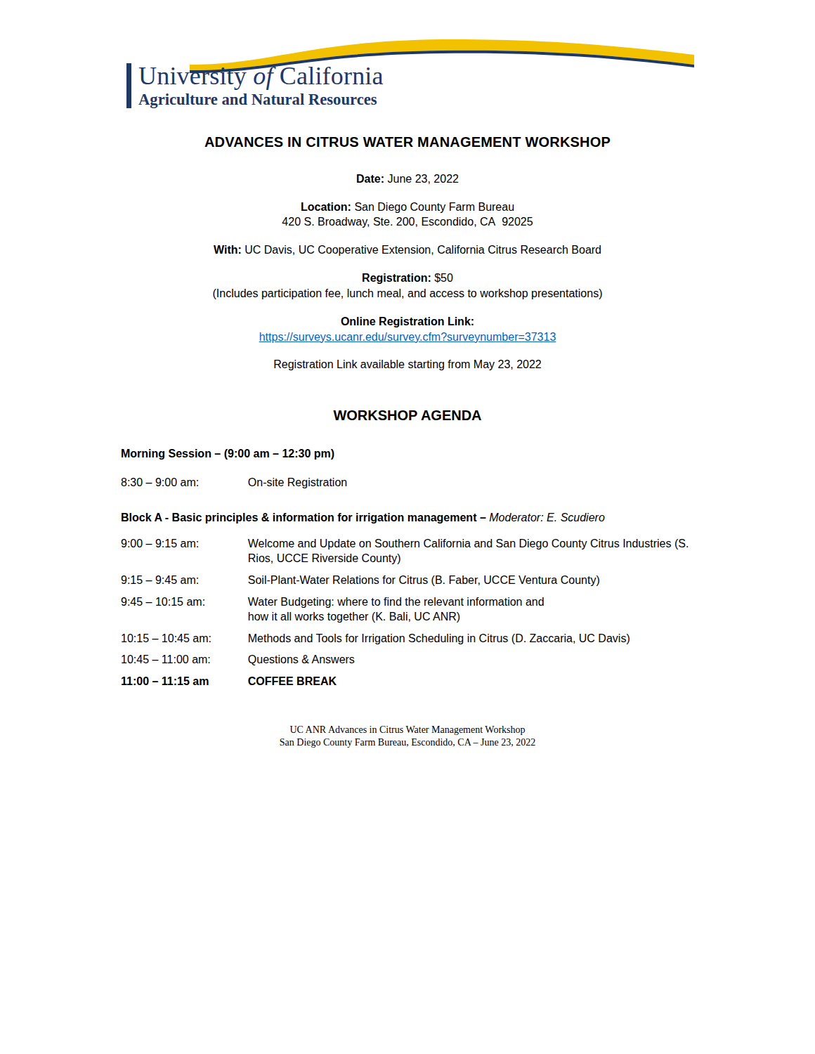University of California
Agriculture and Natural Resources
ADVANCES IN CITRUS WATER MANAGEMENT WORKSHOP
Date: June 23, 2022
Location: San Diego County Farm Bureau
420 S. Broadway, Ste. 200, Escondido, CA 92025
With: UC Davis, UC Cooperative Extension, California Citrus Research Board
Registration: $50
(Includes participation fee, lunch meal, and access to workshop presentations)
Online Registration Link:
https://surveys.ucanr.edu/survey.cfm?surveynumber=37313
Registration Link available starting from May 23, 2022
WORKSHOP AGENDA
Morning Session – (9:00 am – 12:30 pm)
| 8:30 – 9:00 am: | On-site Registration |
Block A - Basic principles & information for irrigation management – Moderator: E. Scudiero
| 9:00 – 9:15 am: | Welcome and Update on Southern California and San Diego County Citrus Industries (S. Rios, UCCE Riverside County) |
| 9:15 – 9:45 am: | Soil-Plant-Water Relations for Citrus (B. Faber, UCCE Ventura County) |
| 9:45 – 10:15 am: | Water Budgeting: where to find the relevant information and how it all works together (K. Bali, UC ANR) |
| 10:15 – 10:45 am: | Methods and Tools for Irrigation Scheduling in Citrus (D. Zaccaria, UC Davis) |
| 10:45 – 11:00 am: | Questions & Answers |
| 11:00 – 11:15 am | COFFEE BREAK |
UC ANR Advances in Citrus Water Management Workshop
San Diego County Farm Bureau, Escondido, CA – June 23, 2022